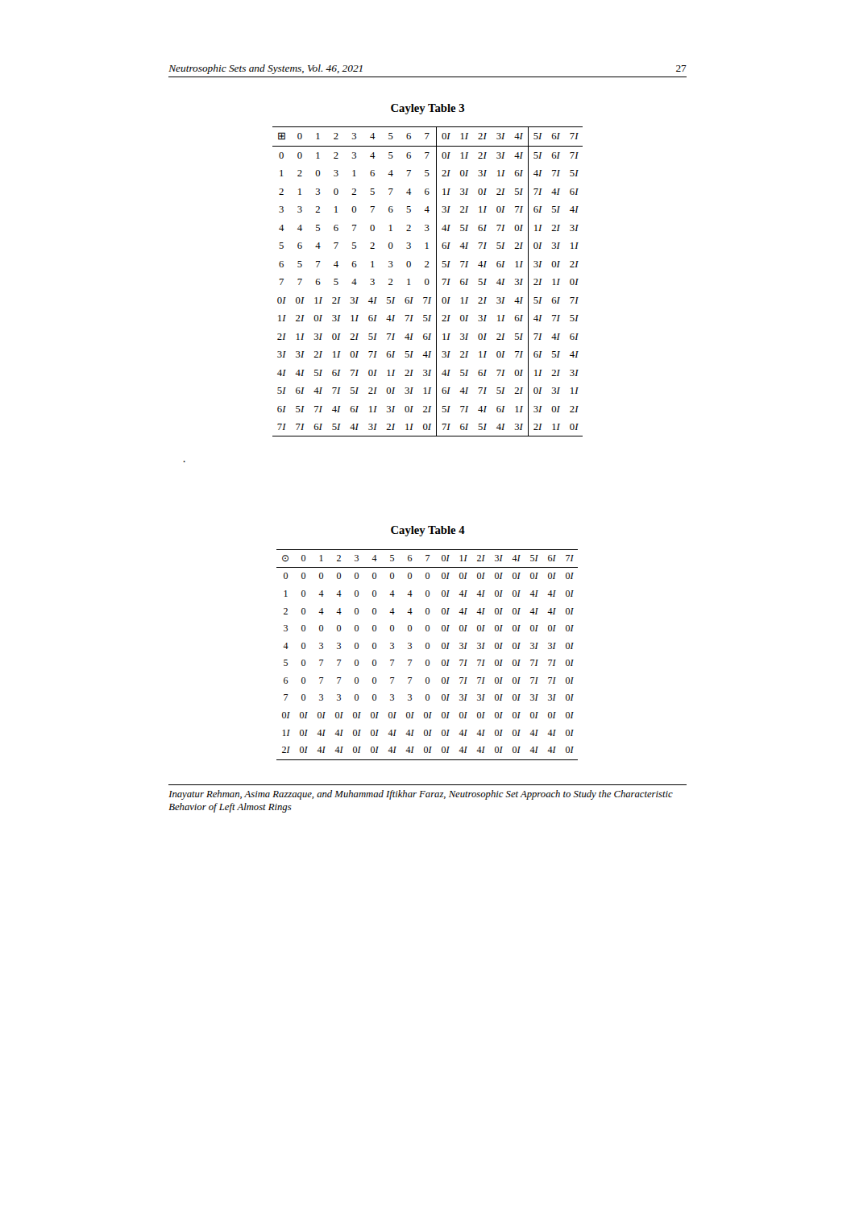Neutrosophic Sets and Systems, Vol. 46, 2021 27
Cayley Table 3
| ⊞ | 0 | 1 | 2 | 3 | 4 | 5 | 6 | 7 | 0 I | 1 I | 2 I | 3 I | 4 I | 5 I | 6 I | 7 I |
| --- | --- | --- | --- | --- | --- | --- | --- | --- | --- | --- | --- | --- | --- | --- | --- | --- |
| 0 | 0 | 1 | 2 | 3 | 4 | 5 | 6 | 7 | 0 I | 1 I | 2 I | 3 I | 4 I | 5 I | 6 I | 7 I |
| 1 | 2 | 0 | 3 | 1 | 6 | 4 | 7 | 5 | 2 I | 0 I | 3 I | 1 I | 6 I | 4 I | 7 I | 5 I |
| 2 | 1 | 3 | 0 | 2 | 5 | 7 | 4 | 6 | 1 I | 3 I | 0 I | 2 I | 5 I | 7 I | 4 I | 6 I |
| 3 | 3 | 2 | 1 | 0 | 7 | 6 | 5 | 4 | 3 I | 2 I | 1 I | 0 I | 7 I | 6 I | 5 I | 4 I |
| 4 | 4 | 5 | 6 | 7 | 0 | 1 | 2 | 3 | 4 I | 5 I | 6 I | 7 I | 0 I | 1 I | 2 I | 3 I |
| 5 | 6 | 4 | 7 | 5 | 2 | 0 | 3 | 1 | 6 I | 4 I | 7 I | 5 I | 2 I | 0 I | 3 I | 1 I |
| 6 | 5 | 7 | 4 | 6 | 1 | 3 | 0 | 2 | 5 I | 7 I | 4 I | 6 I | 1 I | 3 I | 0 I | 2 I |
| 7 | 7 | 6 | 5 | 4 | 3 | 2 | 1 | 0 | 7 I | 6 I | 5 I | 4 I | 3 I | 2 I | 1 I | 0 I |
| 0 I | 0 I | 1 I | 2 I | 3 I | 4 I | 5 I | 6 I | 7 I | 0 I | 1 I | 2 I | 3 I | 4 I | 5 I | 6 I | 7 I |
| 1 I | 2 I | 0 I | 3 I | 1 I | 6 I | 4 I | 7 I | 5 I | 2 I | 0 I | 3 I | 1 I | 6 I | 4 I | 7 I | 5 I |
| 2 I | 1 I | 3 I | 0 I | 2 I | 5 I | 7 I | 4 I | 6 I | 1 I | 3 I | 0 I | 2 I | 5 I | 7 I | 4 I | 6 I |
| 3 I | 3 I | 2 I | 1 I | 0 I | 7 I | 6 I | 5 I | 4 I | 3 I | 2 I | 1 I | 0 I | 7 I | 6 I | 5 I | 4 I |
| 4 I | 4 I | 5 I | 6 I | 7 I | 0 I | 1 I | 2 I | 3 I | 4 I | 5 I | 6 I | 7 I | 0 I | 1 I | 2 I | 3 I |
| 5 I | 6 I | 4 I | 7 I | 5 I | 2 I | 0 I | 3 I | 1 I | 6 I | 4 I | 7 I | 5 I | 2 I | 0 I | 3 I | 1 I |
| 6 I | 5 I | 7 I | 4 I | 6 I | 1 I | 3 I | 0 I | 2 I | 5 I | 7 I | 4 I | 6 I | 1 I | 3 I | 0 I | 2 I |
| 7 I | 7 I | 6 I | 5 I | 4 I | 3 I | 2 I | 1 I | 0 I | 7 I | 6 I | 5 I | 4 I | 3 I | 2 I | 1 I | 0 I |
.
Cayley Table 4
| ⊙ | 0 | 1 | 2 | 3 | 4 | 5 | 6 | 7 | 0 I | 1 I | 2 I | 3 I | 4 I | 5 I | 6 I | 7 I |
| --- | --- | --- | --- | --- | --- | --- | --- | --- | --- | --- | --- | --- | --- | --- | --- | --- |
| 0 | 0 | 0 | 0 | 0 | 0 | 0 | 0 | 0 | 0 I | 0 I | 0 I | 0 I | 0 I | 0 I | 0 I | 0 I |
| 1 | 0 | 4 | 4 | 0 | 0 | 4 | 4 | 0 | 0 I | 4 I | 4 I | 0 I | 0 I | 4 I | 4 I | 0 I |
| 2 | 0 | 4 | 4 | 0 | 0 | 4 | 4 | 0 | 0 I | 4 I | 4 I | 0 I | 0 I | 4 I | 4 I | 0 I |
| 3 | 0 | 0 | 0 | 0 | 0 | 0 | 0 | 0 | 0 I | 0 I | 0 I | 0 I | 0 I | 0 I | 0 I | 0 I |
| 4 | 0 | 3 | 3 | 0 | 0 | 3 | 3 | 0 | 0 I | 3 I | 3 I | 0 I | 0 I | 3 I | 3 I | 0 I |
| 5 | 0 | 7 | 7 | 0 | 0 | 7 | 7 | 0 | 0 I | 7 I | 7 I | 0 I | 0 I | 7 I | 7 I | 0 I |
| 6 | 0 | 7 | 7 | 0 | 0 | 7 | 7 | 0 | 0 I | 7 I | 7 I | 0 I | 0 I | 7 I | 7 I | 0 I |
| 7 | 0 | 3 | 3 | 0 | 0 | 3 | 3 | 0 | 0 I | 3 I | 3 I | 0 I | 0 I | 3 I | 3 I | 0 I |
| 0 I | 0 I | 0 I | 0 I | 0 I | 0 I | 0 I | 0 I | 0 I | 0 I | 0 I | 0 I | 0 I | 0 I | 0 I | 0 I | 0 I |
| 1 I | 0 I | 4 I | 4 I | 0 I | 0 I | 4 I | 4 I | 0 I | 0 I | 4 I | 4 I | 0 I | 0 I | 4 I | 4 I | 0 I |
| 2 I | 0 I | 4 I | 4 I | 0 I | 0 I | 4 I | 4 I | 0 I | 0 I | 4 I | 4 I | 0 I | 0 I | 4 I | 4 I | 0 I |
Inayatur Rehman, Asima Razzaque, and Muhammad Iftikhar Faraz, Neutrosophic Set Approach to Study the Characteristic Behavior of Left Almost Rings